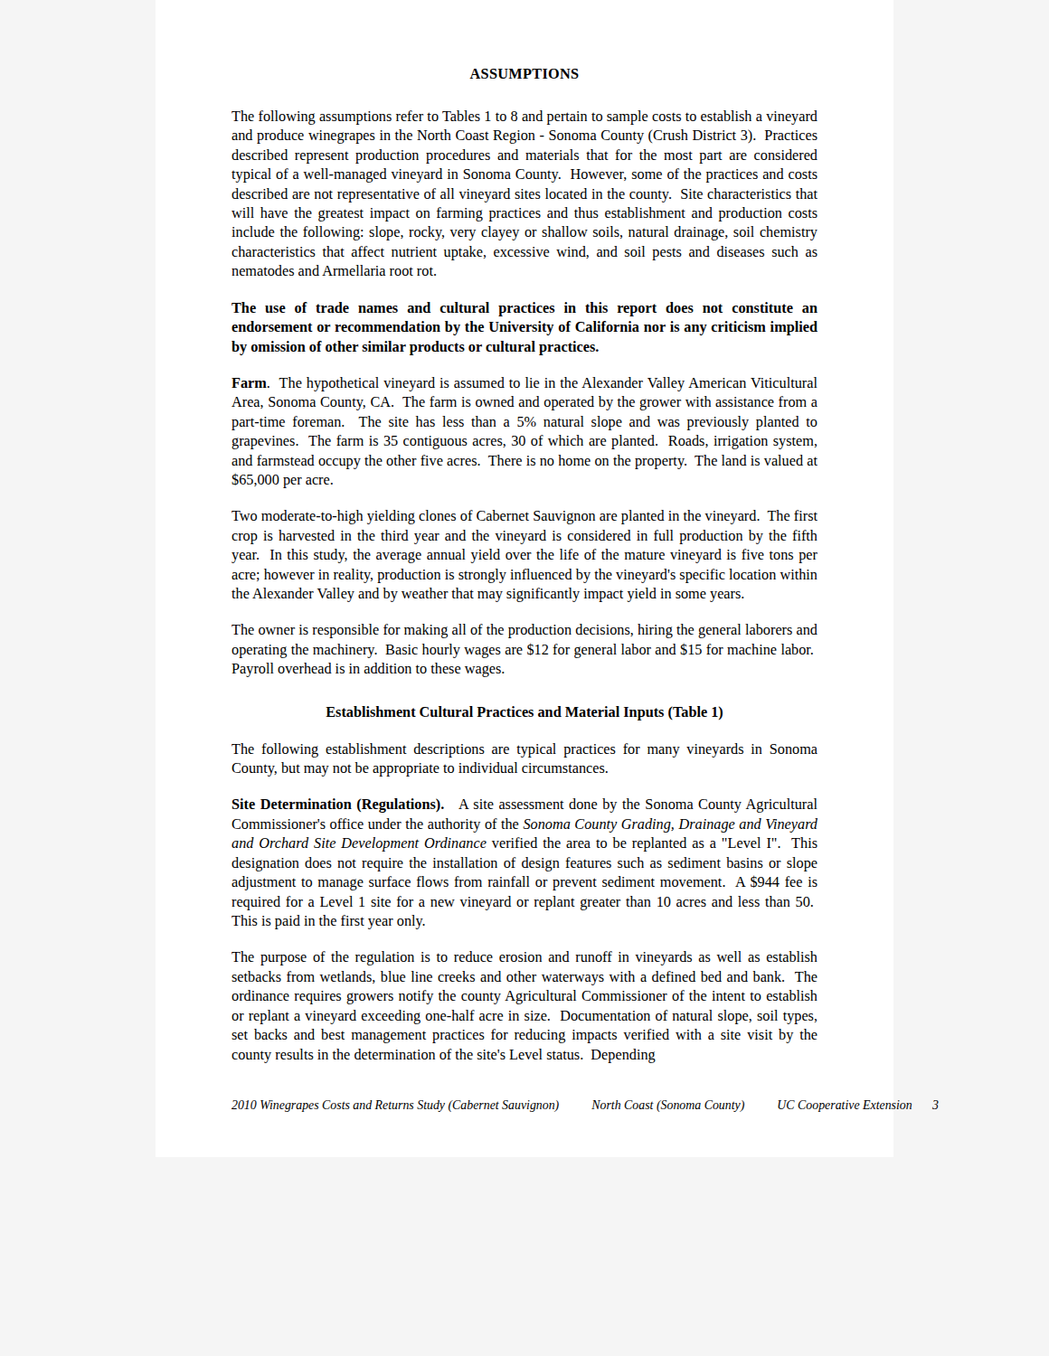ASSUMPTIONS
The following assumptions refer to Tables 1 to 8 and pertain to sample costs to establish a vineyard and produce winegrapes in the North Coast Region - Sonoma County (Crush District 3). Practices described represent production procedures and materials that for the most part are considered typical of a well-managed vineyard in Sonoma County. However, some of the practices and costs described are not representative of all vineyard sites located in the county. Site characteristics that will have the greatest impact on farming practices and thus establishment and production costs include the following: slope, rocky, very clayey or shallow soils, natural drainage, soil chemistry characteristics that affect nutrient uptake, excessive wind, and soil pests and diseases such as nematodes and Armellaria root rot.
The use of trade names and cultural practices in this report does not constitute an endorsement or recommendation by the University of California nor is any criticism implied by omission of other similar products or cultural practices.
Farm. The hypothetical vineyard is assumed to lie in the Alexander Valley American Viticultural Area, Sonoma County, CA. The farm is owned and operated by the grower with assistance from a part-time foreman. The site has less than a 5% natural slope and was previously planted to grapevines. The farm is 35 contiguous acres, 30 of which are planted. Roads, irrigation system, and farmstead occupy the other five acres. There is no home on the property. The land is valued at $65,000 per acre.
Two moderate-to-high yielding clones of Cabernet Sauvignon are planted in the vineyard. The first crop is harvested in the third year and the vineyard is considered in full production by the fifth year. In this study, the average annual yield over the life of the mature vineyard is five tons per acre; however in reality, production is strongly influenced by the vineyard's specific location within the Alexander Valley and by weather that may significantly impact yield in some years.
The owner is responsible for making all of the production decisions, hiring the general laborers and operating the machinery. Basic hourly wages are $12 for general labor and $15 for machine labor. Payroll overhead is in addition to these wages.
Establishment Cultural Practices and Material Inputs (Table 1)
The following establishment descriptions are typical practices for many vineyards in Sonoma County, but may not be appropriate to individual circumstances.
Site Determination (Regulations). A site assessment done by the Sonoma County Agricultural Commissioner's office under the authority of the Sonoma County Grading, Drainage and Vineyard and Orchard Site Development Ordinance verified the area to be replanted as a "Level I". This designation does not require the installation of design features such as sediment basins or slope adjustment to manage surface flows from rainfall or prevent sediment movement. A $944 fee is required for a Level 1 site for a new vineyard or replant greater than 10 acres and less than 50. This is paid in the first year only.
The purpose of the regulation is to reduce erosion and runoff in vineyards as well as establish setbacks from wetlands, blue line creeks and other waterways with a defined bed and bank. The ordinance requires growers notify the county Agricultural Commissioner of the intent to establish or replant a vineyard exceeding one-half acre in size. Documentation of natural slope, soil types, set backs and best management practices for reducing impacts verified with a site visit by the county results in the determination of the site's Level status. Depending
2010 Winegrapes Costs and Returns Study (Cabernet Sauvignon) North Coast (Sonoma County) UC Cooperative Extension 3